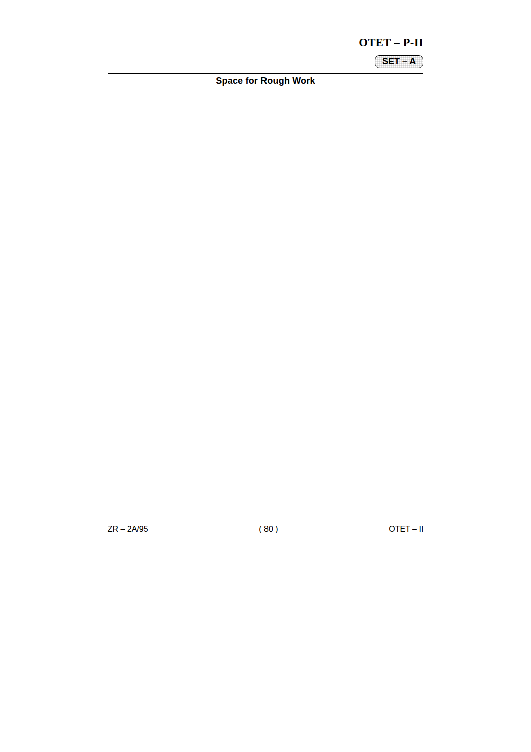OTET – P-II
SET – A
Space for Rough Work
ZR – 2A/95 ( 80 ) OTET – II